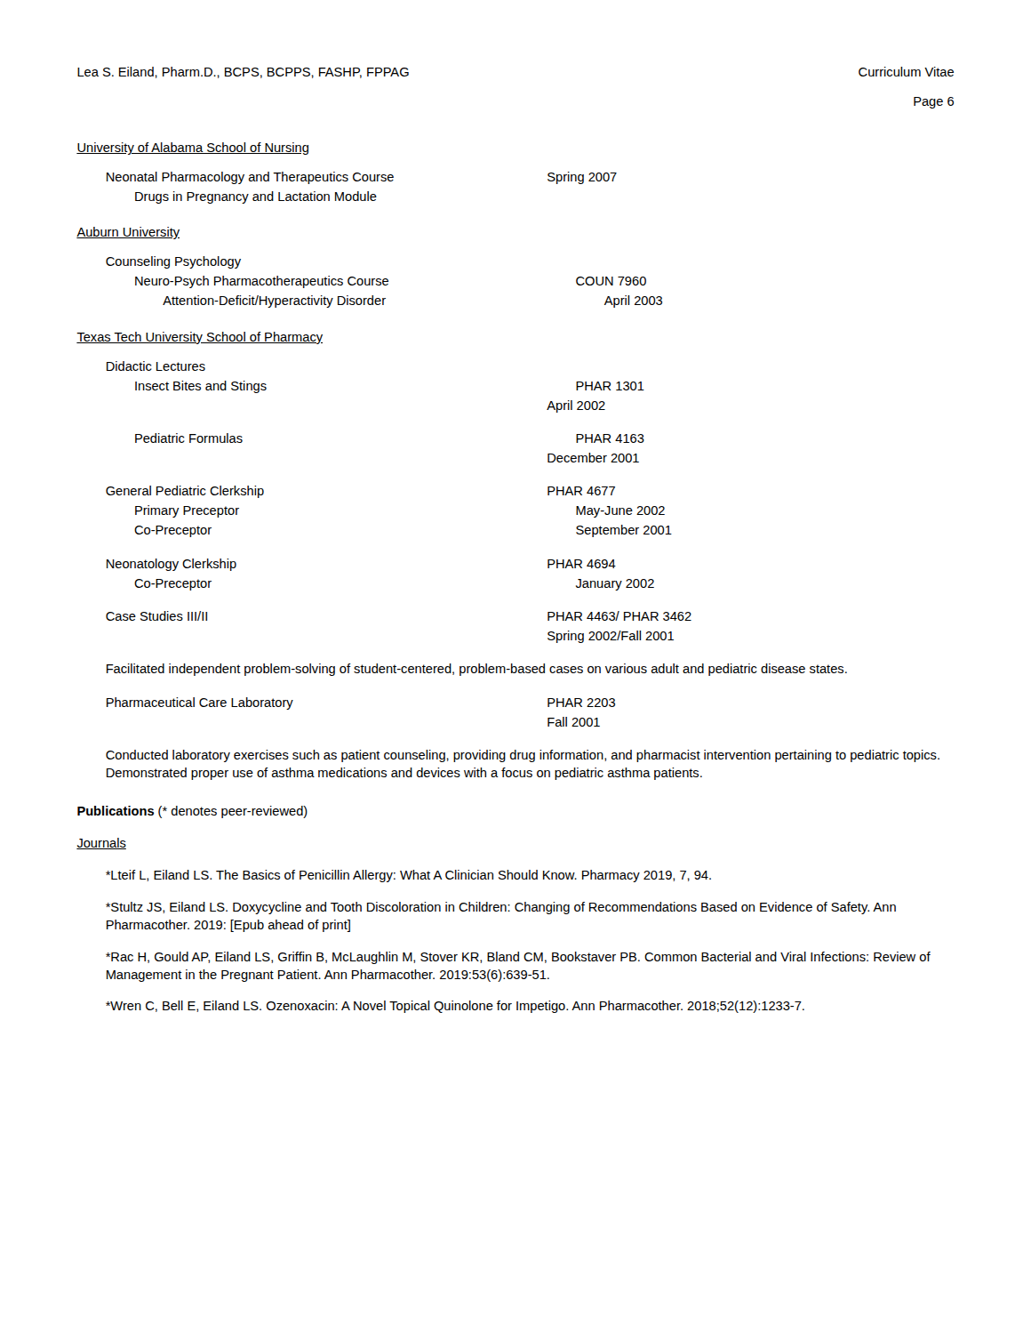Lea S. Eiland, Pharm.D., BCPS, BCPPS, FASHP, FPPAG
Curriculum Vitae Page 6
University of Alabama School of Nursing
Neonatal Pharmacology and Therapeutics Course
Spring 2007
Drugs in Pregnancy and Lactation Module
Auburn University
Counseling Psychology
Neuro-Psych Pharmacotherapeutics Course
COUN 7960
Attention-Deficit/Hyperactivity Disorder
April 2003
Texas Tech University School of Pharmacy
Didactic Lectures
Insect Bites and Stings
PHAR 1301
April 2002
Pediatric Formulas
PHAR 4163
December 2001
General Pediatric Clerkship
PHAR 4677
Primary Preceptor
May-June 2002
Co-Preceptor
September 2001
Neonatology Clerkship
PHAR 4694
Co-Preceptor
January 2002
Case Studies III/II
PHAR 4463/ PHAR 3462
Spring 2002/Fall 2001
Facilitated independent problem-solving of student-centered, problem-based cases on various adult and pediatric disease states.
Pharmaceutical Care Laboratory
PHAR 2203
Fall 2001
Conducted laboratory exercises such as patient counseling, providing drug information, and pharmacist intervention pertaining to pediatric topics. Demonstrated proper use of asthma medications and devices with a focus on pediatric asthma patients.
Publications (* denotes peer-reviewed)
Journals
*Lteif L, Eiland LS. The Basics of Penicillin Allergy: What A Clinician Should Know. Pharmacy 2019, 7, 94.
*Stultz JS, Eiland LS. Doxycycline and Tooth Discoloration in Children: Changing of Recommendations Based on Evidence of Safety. Ann Pharmacother. 2019: [Epub ahead of print]
*Rac H, Gould AP, Eiland LS, Griffin B, McLaughlin M, Stover KR, Bland CM, Bookstaver PB. Common Bacterial and Viral Infections: Review of Management in the Pregnant Patient. Ann Pharmacother. 2019:53(6):639-51.
*Wren C, Bell E, Eiland LS. Ozenoxacin: A Novel Topical Quinolone for Impetigo. Ann Pharmacother. 2018;52(12):1233-7.